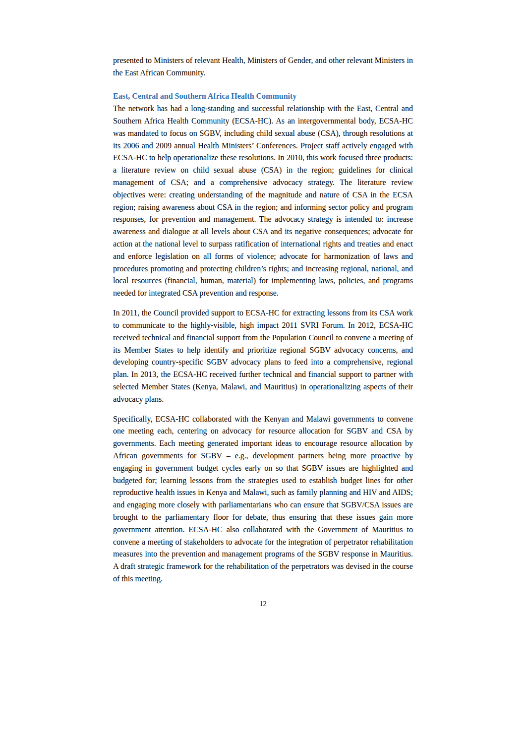presented to Ministers of relevant Health, Ministers of Gender, and other relevant Ministers in the East African Community.
East, Central and Southern Africa Health Community
The network has had a long-standing and successful relationship with the East, Central and Southern Africa Health Community (ECSA-HC). As an intergovernmental body, ECSA-HC was mandated to focus on SGBV, including child sexual abuse (CSA), through resolutions at its 2006 and 2009 annual Health Ministers’ Conferences. Project staff actively engaged with ECSA-HC to help operationalize these resolutions. In 2010, this work focused three products: a literature review on child sexual abuse (CSA) in the region; guidelines for clinical management of CSA; and a comprehensive advocacy strategy. The literature review objectives were: creating understanding of the magnitude and nature of CSA in the ECSA region; raising awareness about CSA in the region; and informing sector policy and program responses, for prevention and management. The advocacy strategy is intended to: increase awareness and dialogue at all levels about CSA and its negative consequences; advocate for action at the national level to surpass ratification of international rights and treaties and enact and enforce legislation on all forms of violence; advocate for harmonization of laws and procedures promoting and protecting children’s rights; and increasing regional, national, and local resources (financial, human, material) for implementing laws, policies, and programs needed for integrated CSA prevention and response.
In 2011, the Council provided support to ECSA-HC for extracting lessons from its CSA work to communicate to the highly-visible, high impact 2011 SVRI Forum. In 2012, ECSA-HC received technical and financial support from the Population Council to convene a meeting of its Member States to help identify and prioritize regional SGBV advocacy concerns, and developing country-specific SGBV advocacy plans to feed into a comprehensive, regional plan. In 2013, the ECSA-HC received further technical and financial support to partner with selected Member States (Kenya, Malawi, and Mauritius) in operationalizing aspects of their advocacy plans.
Specifically, ECSA-HC collaborated with the Kenyan and Malawi governments to convene one meeting each, centering on advocacy for resource allocation for SGBV and CSA by governments. Each meeting generated important ideas to encourage resource allocation by African governments for SGBV – e.g., development partners being more proactive by engaging in government budget cycles early on so that SGBV issues are highlighted and budgeted for; learning lessons from the strategies used to establish budget lines for other reproductive health issues in Kenya and Malawi, such as family planning and HIV and AIDS; and engaging more closely with parliamentarians who can ensure that SGBV/CSA issues are brought to the parliamentary floor for debate, thus ensuring that these issues gain more government attention. ECSA-HC also collaborated with the Government of Mauritius to convene a meeting of stakeholders to advocate for the integration of perpetrator rehabilitation measures into the prevention and management programs of the SGBV response in Mauritius. A draft strategic framework for the rehabilitation of the perpetrators was devised in the course of this meeting.
12